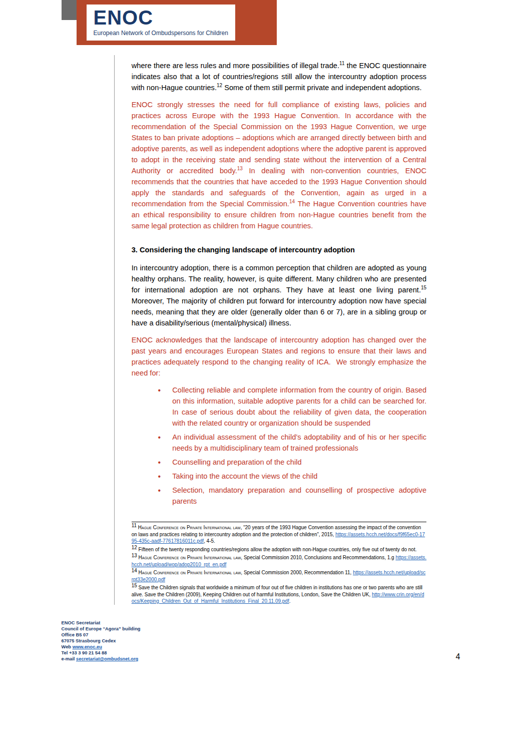ENOC
European Network of Ombudspersons for Children
where there are less rules and more possibilities of illegal trade.11 the ENOC questionnaire indicates also that a lot of countries/regions still allow the intercountry adoption process with non-Hague countries.12 Some of them still permit private and independent adoptions.
ENOC strongly stresses the need for full compliance of existing laws, policies and practices across Europe with the 1993 Hague Convention. In accordance with the recommendation of the Special Commission on the 1993 Hague Convention, we urge States to ban private adoptions – adoptions which are arranged directly between birth and adoptive parents, as well as independent adoptions where the adoptive parent is approved to adopt in the receiving state and sending state without the intervention of a Central Authority or accredited body.13 In dealing with non-convention countries, ENOC recommends that the countries that have acceded to the 1993 Hague Convention should apply the standards and safeguards of the Convention, again as urged in a recommendation from the Special Commission.14 The Hague Convention countries have an ethical responsibility to ensure children from non-Hague countries benefit from the same legal protection as children from Hague countries.
3. Considering the changing landscape of intercountry adoption
In intercountry adoption, there is a common perception that children are adopted as young healthy orphans. The reality, however, is quite different. Many children who are presented for international adoption are not orphans. They have at least one living parent.15 Moreover, The majority of children put forward for intercountry adoption now have special needs, meaning that they are older (generally older than 6 or 7), are in a sibling group or have a disability/serious (mental/physical) illness.
ENOC acknowledges that the landscape of intercountry adoption has changed over the past years and encourages European States and regions to ensure that their laws and practices adequately respond to the changing reality of ICA. We strongly emphasize the need for:
Collecting reliable and complete information from the country of origin. Based on this information, suitable adoptive parents for a child can be searched for. In case of serious doubt about the reliability of given data, the cooperation with the related country or organization should be suspended
An individual assessment of the child’s adoptability and of his or her specific needs by a multidisciplinary team of trained professionals
Counselling and preparation of the child
Taking into the account the views of the child
Selection, mandatory preparation and counselling of prospective adoptive parents
11 Hague Conference on Private International law, “20 years of the 1993 Hague Convention assessing the impact of the convention on laws and practices relating to intercountry adoption and the protection of children”, 2015, https://assets.hcch.net/docs/f9f65ec0-1795-435c-aadf-77617816011c.pdf, 4-5.
12 Fifteen of the twenty responding countries/regions allow the adoption with non-Hague countries, only five out of twenty do not.
13 Hague Conference on Private International law, Special Commission 2010, Conclusions and Recommendations, 1.g https://assets.hcch.net/upload/wop/adop2010_rpt_en.pdf
14 Hague Conference on Private International law, Special Commission 2000, Recommendation 11, https://assets.hcch.net/upload/scrpt33e2000.pdf
15 Save the Children signals that worldwide a minimum of four out of five children in institutions has one or two parents who are still alive. Save the Children (2009), Keeping Children out of harmful Institutions, London, Save the Children UK, http://www.crin.org/en/docs/Keeping_Children_Out_of_Harmful_Institutions_Final_20.11.09.pdf.
ENOC Secretariat
Council of Europe “Agora” building
Office B5 07
67075 Strasbourg Cedex
Web www.enoc.eu
Tel +33 3 90 21 54 88
e-mail secretariat@ombudsnet.org
4